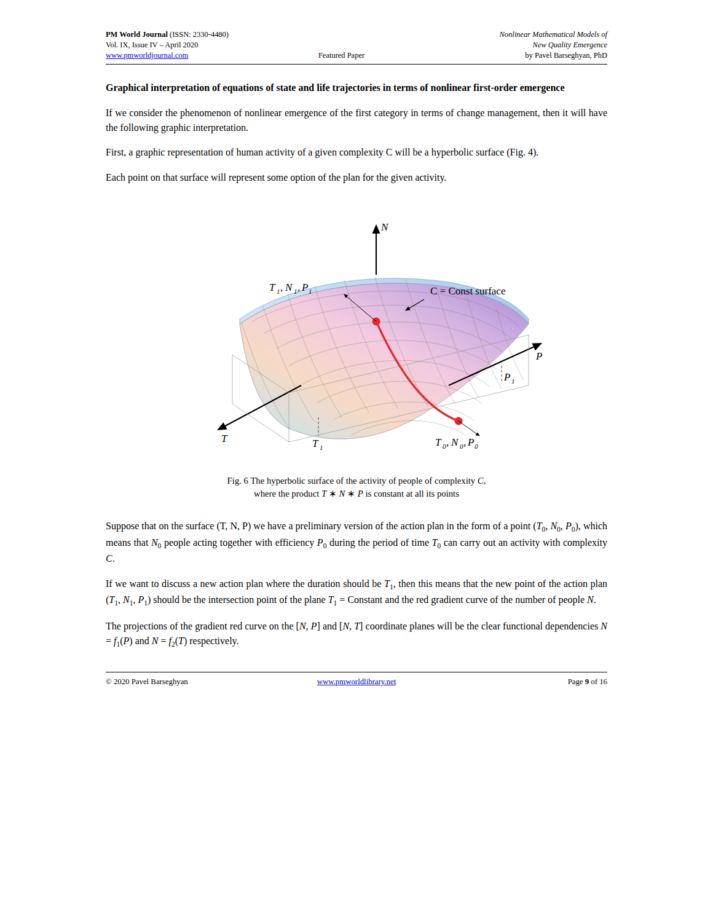| PM World Journal (ISSN: 2330-4480) | | Nonlinear Mathematical Models of |
| Vol. IX, Issue IV – April 2020 | | New Quality Emergence |
| www.pmworldjournal.com | Featured Paper | by Pavel Barseghyan, PhD |
Graphical interpretation of equations of state and life trajectories in terms of nonlinear first-order emergence
If we consider the phenomenon of nonlinear emergence of the first category in terms of change management, then it will have the following graphic interpretation.
First, a graphic representation of human activity of a given complexity C will be a hyperbolic surface (Fig. 4).
Each point on that surface will represent some option of the plan for the given activity.
N P T T 1 , N 1 , P 1 C = Const surface T 0 , N 0 , P 0 T 1 P 1
Fig. 6 The hyperbolic surface of the activity of people of complexity C,
where the product T ∗ N ∗ P is constant at all its points
Suppose that on the surface (T, N, P) we have a preliminary version of the action plan in the form of a point (T0, N0, P0), which means that N0 people acting together with efficiency P0 during the period of time T0 can carry out an activity with complexity C.
If we want to discuss a new action plan where the duration should be T1, then this means that the new point of the action plan (T1, N1, P1) should be the intersection point of the plane T1 = Constant and the red gradient curve of the number of people N.
The projections of the gradient red curve on the [N, P] and [N, T] coordinate planes will be the clear functional dependencies N = f1(P) and N = f2(T) respectively.
| © 2020 Pavel Barseghyan | www.pmworldlibrary.net | Page 9 of 16 |